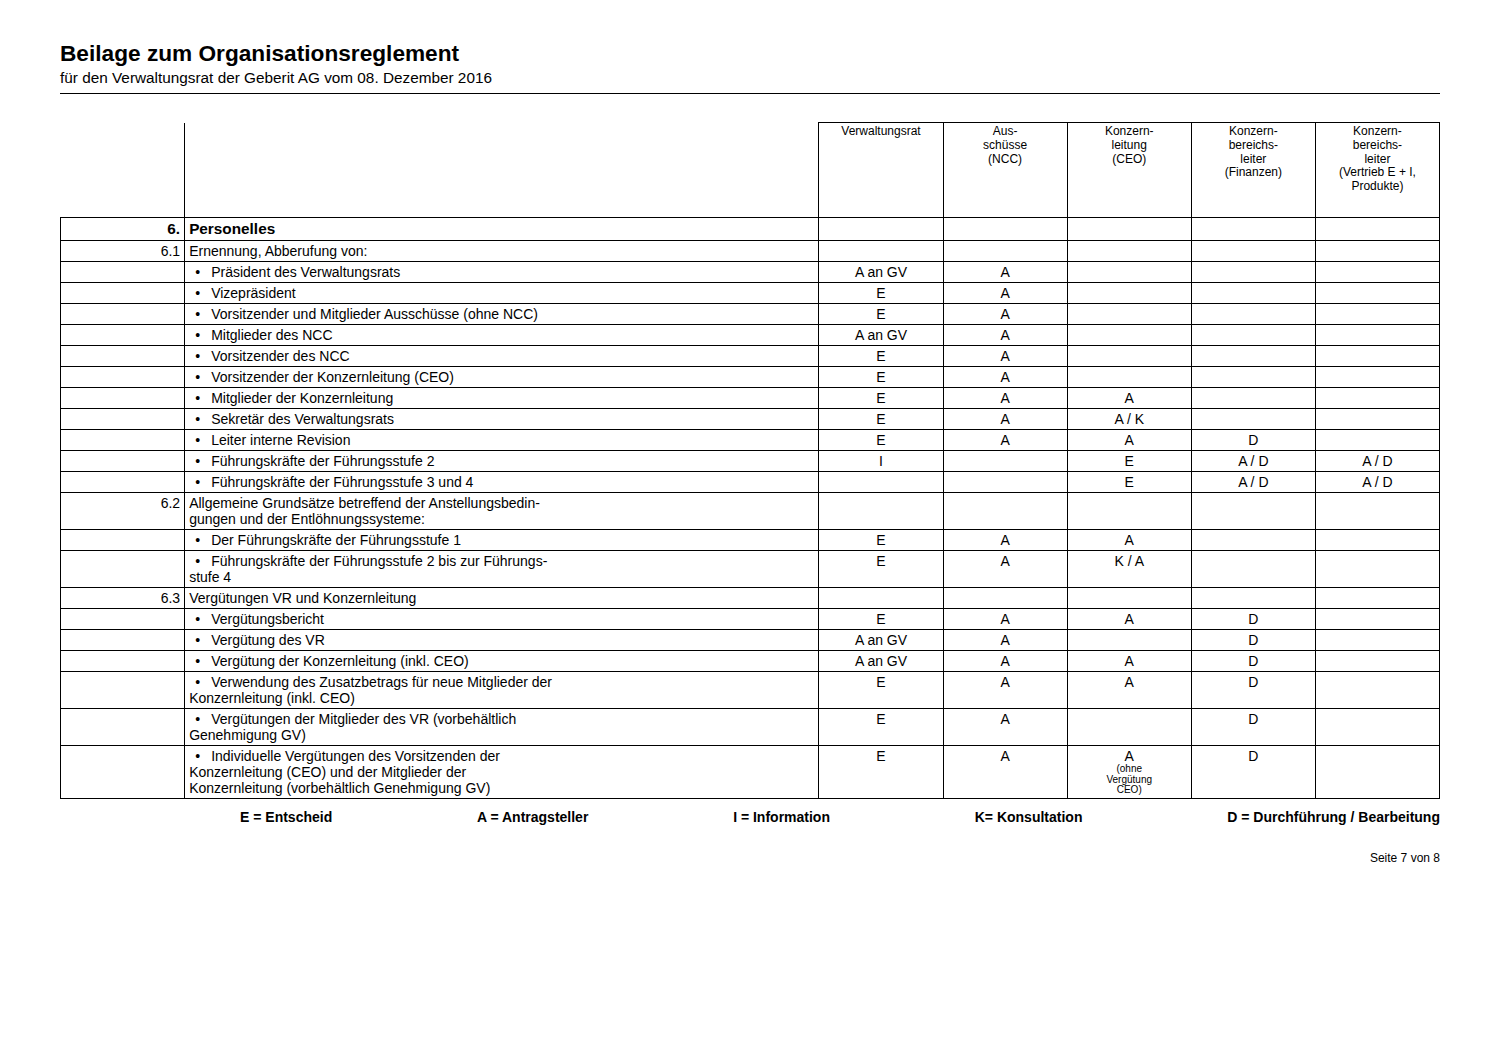Beilage zum Organisationsreglement
für den Verwaltungsrat der Geberit AG vom 08. Dezember 2016
| | | Verwaltungsrat | Aus- schüsse (NCC) | Konzern- leitung (CEO) | Konzern- bereichs- leiter (Finanzen) | Konzern- bereichs- leiter (Vertrieb E + I, Produkte) |
| --- | --- | --- | --- | --- | --- | --- |
| 6. | Personelles | | | | | |
| 6.1 | Ernennung, Abberufung von: | | | | | |
| | Präsident des Verwaltungsrats | A an GV | A | | | |
| | Vizepräsident | E | A | | | |
| | Vorsitzender und Mitglieder Ausschüsse (ohne NCC) | E | A | | | |
| | Mitglieder des NCC | A an GV | A | | | |
| | Vorsitzender des NCC | E | A | | | |
| | Vorsitzender der Konzernleitung (CEO) | E | A | | | |
| | Mitglieder der Konzernleitung | E | A | A | | |
| | Sekretär des Verwaltungsrats | E | A | A / K | | |
| | Leiter interne Revision | E | A | A | D | |
| | Führungskräfte der Führungsstufe 2 | I | | E | A / D | A / D |
| | Führungskräfte der Führungsstufe 3 und 4 | | | E | A / D | A / D |
| 6.2 | Allgemeine Grundsätze betreffend der Anstellungsbedin- gungen und der Entlöhnungssysteme: | | | | | |
| | Der Führungskräfte der Führungsstufe 1 | E | A | A | | |
| | Führungskräfte der Führungsstufe 2 bis zur Führungs- stufe 4 | E | A | K / A | | |
| 6.3 | Vergütungen VR und Konzernleitung | | | | | |
| | Vergütungsbericht | E | A | A | D | |
| | Vergütung des VR | A an GV | A | | D | |
| | Vergütung der Konzernleitung (inkl. CEO) | A an GV | A | A | D | |
| | Verwendung des Zusatzbetrags für neue Mitglieder der Konzernleitung (inkl. CEO) | E | A | A | D | |
| | Vergütungen der Mitglieder des VR (vorbehältlich Genehmigung GV) | E | A | | D | |
| | Individuelle Vergütungen des Vorsitzenden der Konzernleitung (CEO) und der Mitglieder der Konzernleitung (vorbehältlich Genehmigung GV) | E | A | A (ohne Vergütung CEO) | D | |
E = Entscheid A = Antragsteller I = Information K= Konsultation D = Durchführung / Bearbeitung
Seite 7 von 8